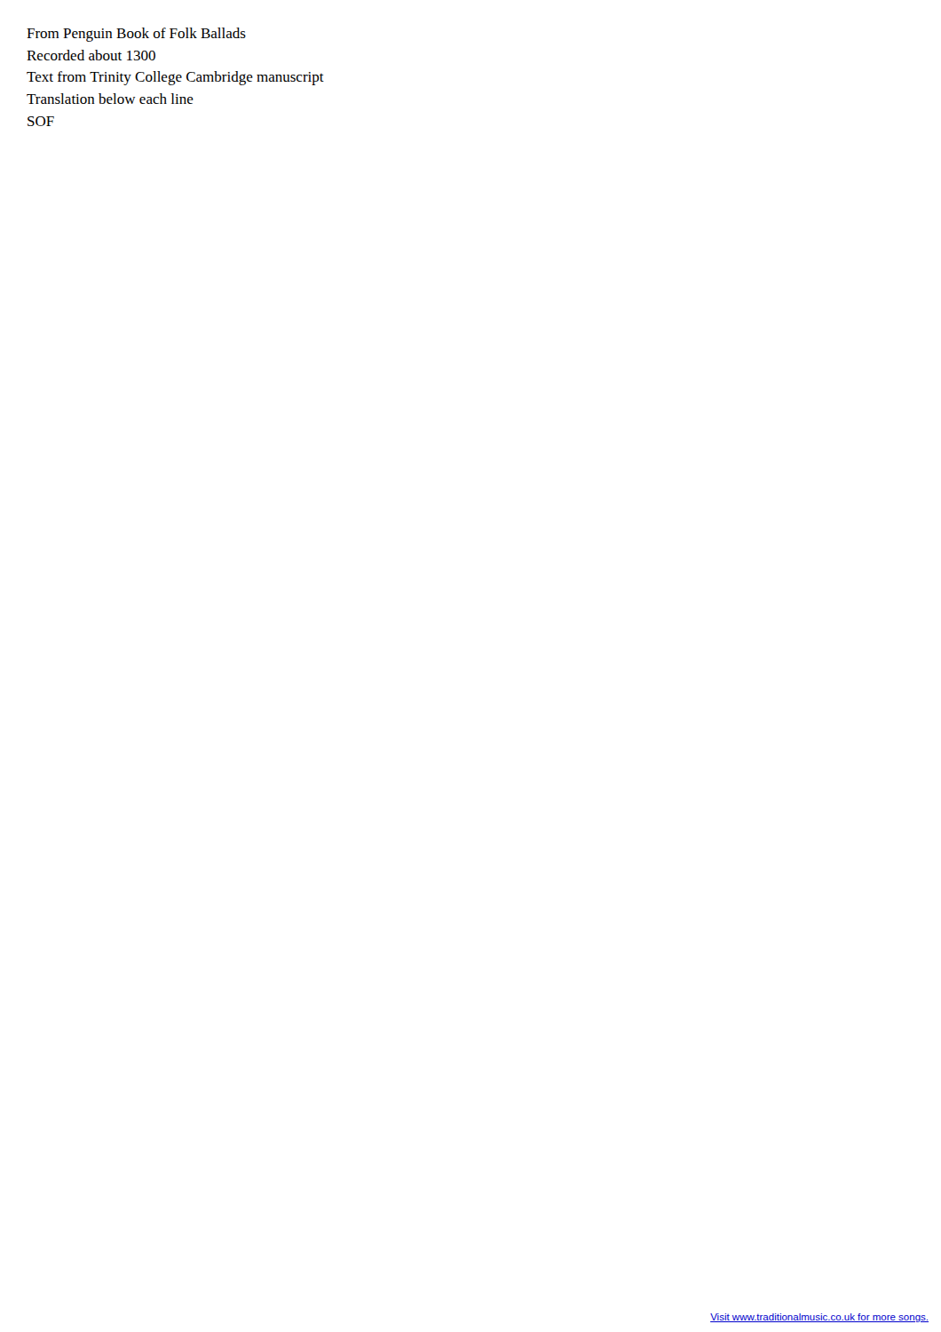From Penguin Book of Folk Ballads
Recorded about 1300
Text from Trinity College Cambridge manuscript
Translation below each line
SOF
Visit www.traditionalmusic.co.uk for more songs.